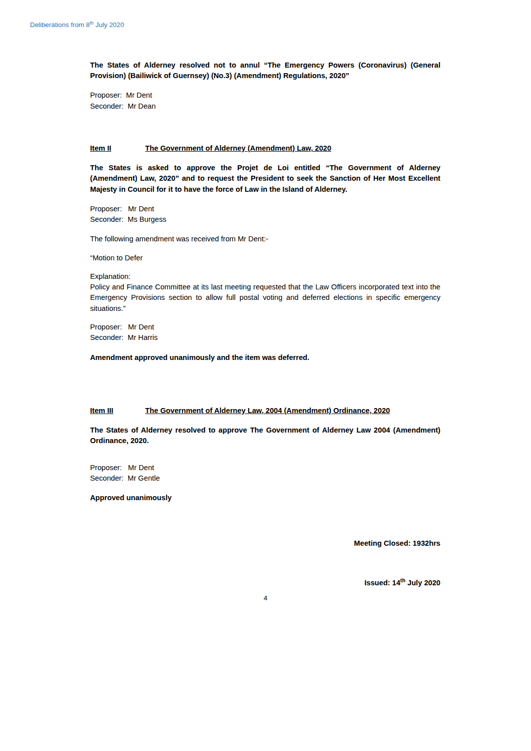Deliberations from 8th July 2020
The States of Alderney resolved not to annul “The Emergency Powers (Coronavirus) (General Provision) (Bailiwick of Guernsey) (No.3) (Amendment) Regulations, 2020”
Proposer: Mr Dent
Seconder: Mr Dean
Item II The Government of Alderney (Amendment) Law, 2020
The States is asked to approve the Projet de Loi entitled “The Government of Alderney (Amendment) Law, 2020” and to request the President to seek the Sanction of Her Most Excellent Majesty in Council for it to have the force of Law in the Island of Alderney.
Proposer: Mr Dent
Seconder: Ms Burgess
The following amendment was received from Mr Dent:-
“Motion to Defer
Explanation:
Policy and Finance Committee at its last meeting requested that the Law Officers incorporated text into the Emergency Provisions section to allow full postal voting and deferred elections in specific emergency situations.”
Proposer: Mr Dent
Seconder: Mr Harris
Amendment approved unanimously and the item was deferred.
Item III The Government of Alderney Law, 2004 (Amendment) Ordinance, 2020
The States of Alderney resolved to approve The Government of Alderney Law 2004 (Amendment) Ordinance, 2020.
Proposer: Mr Dent
Seconder: Mr Gentle
Approved unanimously
Meeting Closed: 1932hrs
Issued: 14th July 2020
4